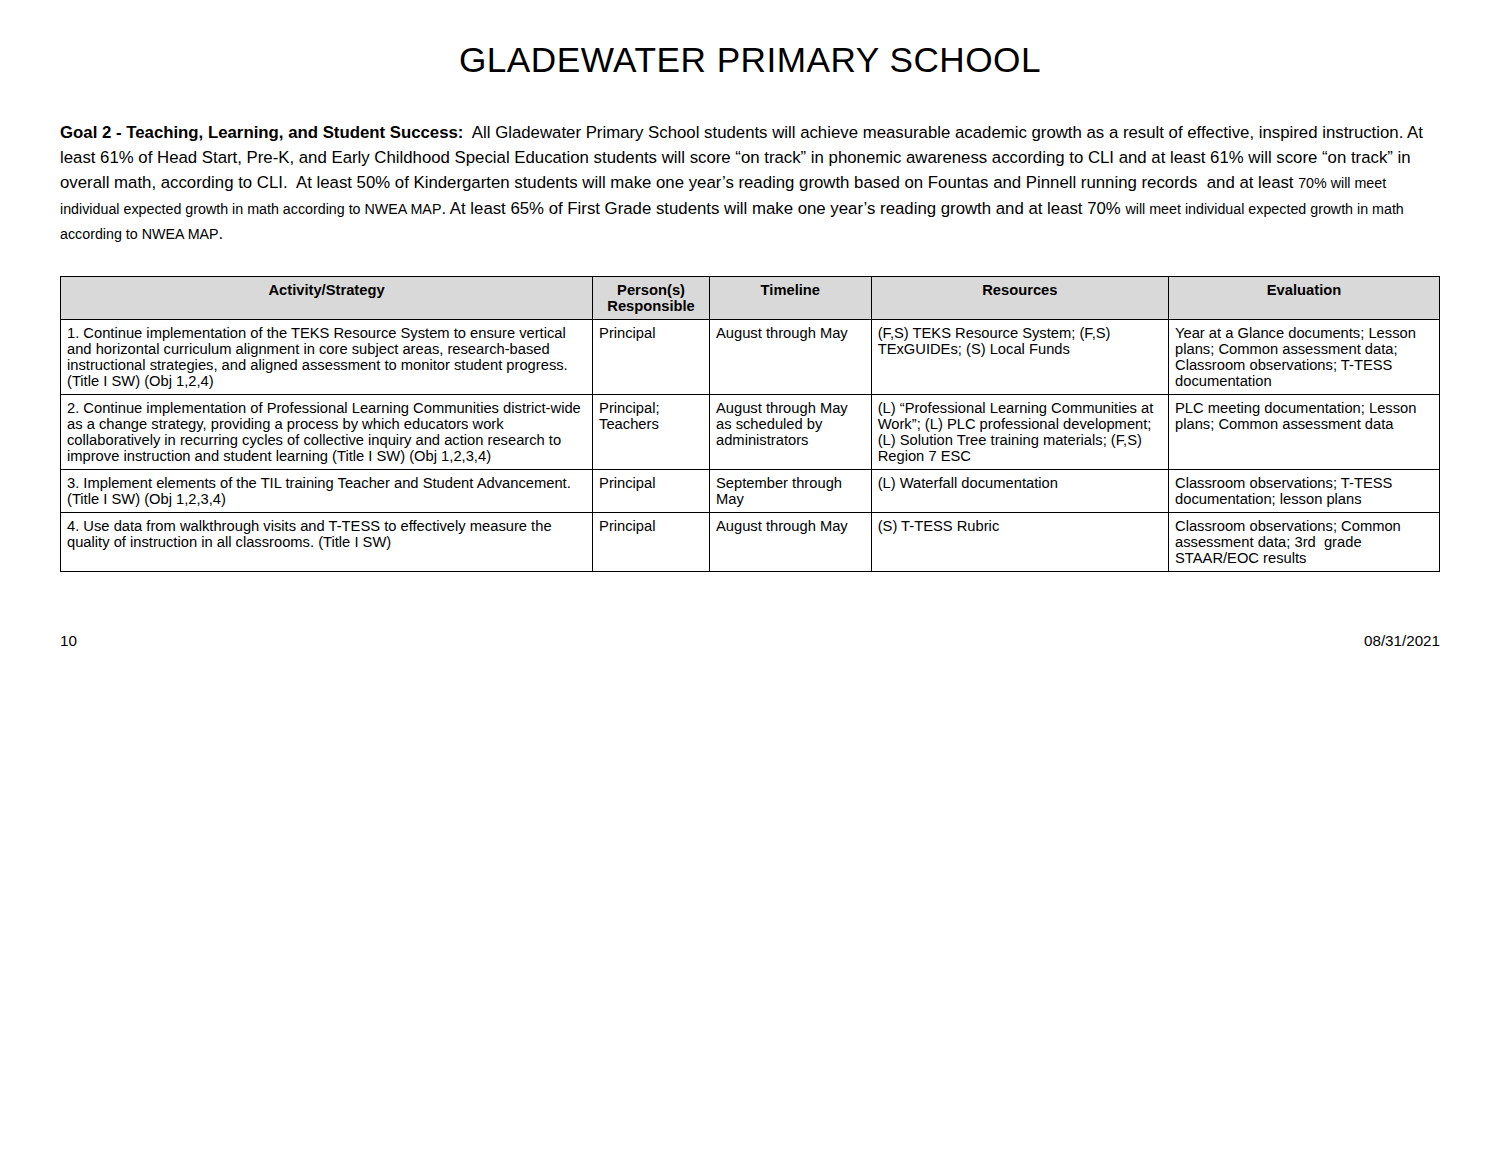GLADEWATER PRIMARY SCHOOL
Goal 2 - Teaching, Learning, and Student Success: All Gladewater Primary School students will achieve measurable academic growth as a result of effective, inspired instruction. At least 61% of Head Start, Pre-K, and Early Childhood Special Education students will score “on track” in phonemic awareness according to CLI and at least 61% will score “on track” in overall math, according to CLI. At least 50% of Kindergarten students will make one year’s reading growth based on Fountas and Pinnell running records and at least 70% will meet individual expected growth in math according to NWEA MAP. At least 65% of First Grade students will make one year’s reading growth and at least 70% will meet individual expected growth in math according to NWEA MAP.
| Activity/Strategy | Person(s) Responsible | Timeline | Resources | Evaluation |
| --- | --- | --- | --- | --- |
| 1. Continue implementation of the TEKS Resource System to ensure vertical and horizontal curriculum alignment in core subject areas, research-based instructional strategies, and aligned assessment to monitor student progress. (Title I SW) (Obj 1,2,4) | Principal | August through May | (F,S) TEKS Resource System; (F,S) TExGUIDEs; (S) Local Funds | Year at a Glance documents; Lesson plans; Common assessment data; Classroom observations; T-TESS documentation |
| 2. Continue implementation of Professional Learning Communities district-wide as a change strategy, providing a process by which educators work collaboratively in recurring cycles of collective inquiry and action research to improve instruction and student learning (Title I SW) (Obj 1,2,3,4) | Principal; Teachers | August through May as scheduled by administrators | (L) “Professional Learning Communities at Work”; (L) PLC professional development; (L) Solution Tree training materials; (F,S) Region 7 ESC | PLC meeting documentation; Lesson plans; Common assessment data |
| 3. Implement elements of the TIL training Teacher and Student Advancement. (Title I SW) (Obj 1,2,3,4) | Principal | September through May | (L) Waterfall documentation | Classroom observations; T-TESS documentation; lesson plans |
| 4. Use data from walkthrough visits and T-TESS to effectively measure the quality of instruction in all classrooms. (Title I SW) | Principal | August through May | (S) T-TESS Rubric | Classroom observations; Common assessment data; 3rd grade STAAR/EOC results |
10 08/31/2021